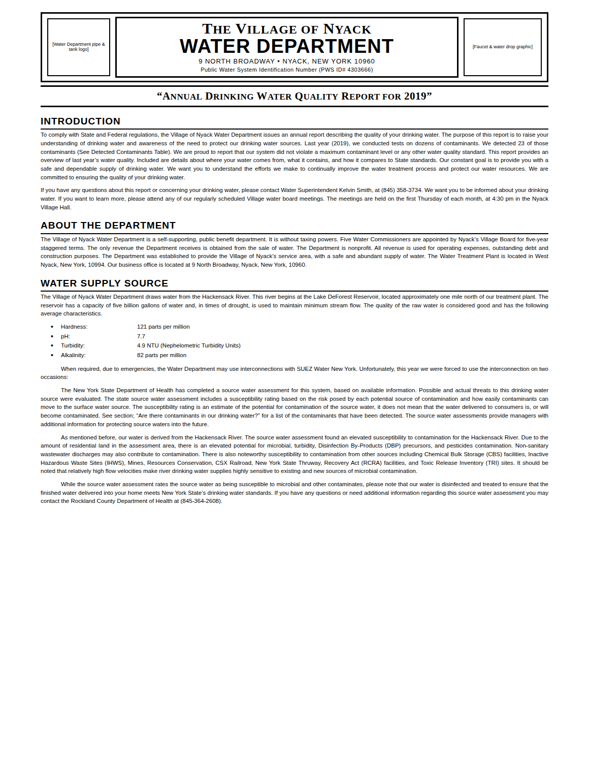[Water Department pipe & tank logo]
THE VILLAGE OF NYACK
WATER DEPARTMENT
9 NORTH BROADWAY • NYACK, NEW YORK 10960
Public Water System Identification Number (PWS ID# 4303666)
[Faucet & water drop graphic]
“ANNUAL DRINKING WATER QUALITY REPORT FOR 2019”
INTRODUCTION
To comply with State and Federal regulations, the Village of Nyack Water Department issues an annual report describing the quality of your drinking water. The purpose of this report is to raise your understanding of drinking water and awareness of the need to protect our drinking water sources. Last year (2019), we conducted tests on dozens of contaminants. We detected 23 of those contaminants (See Detected Contaminants Table). We are proud to report that our system did not violate a maximum contaminant level or any other water quality standard. This report provides an overview of last year’s water quality. Included are details about where your water comes from, what it contains, and how it compares to State standards. Our constant goal is to provide you with a safe and dependable supply of drinking water. We want you to understand the efforts we make to continually improve the water treatment process and protect our water resources. We are committed to ensuring the quality of your drinking water.
If you have any questions about this report or concerning your drinking water, please contact Water Superintendent Kelvin Smith, at (845) 358-3734. We want you to be informed about your drinking water. If you want to learn more, please attend any of our regularly scheduled Village water board meetings. The meetings are held on the first Thursday of each month, at 4:30 pm in the Nyack Village Hall.
ABOUT THE DEPARTMENT
The Village of Nyack Water Department is a self-supporting, public benefit department. It is without taxing powers. Five Water Commissioners are appointed by Nyack’s Village Board for five-year staggered terms. The only revenue the Department receives is obtained from the sale of water. The Department is nonprofit. All revenue is used for operating expenses, outstanding debt and construction purposes. The Department was established to provide the Village of Nyack’s service area, with a safe and abundant supply of water. The Water Treatment Plant is located in West Nyack, New York, 10994. Our business office is located at 9 North Broadway, Nyack, New York, 10960.
WATER SUPPLY SOURCE
The Village of Nyack Water Department draws water from the Hackensack River. This river begins at the Lake DeForest Reservoir, located approximately one mile north of our treatment plant. The reservoir has a capacity of five billion gallons of water and, in times of drought, is used to maintain minimum stream flow. The quality of the raw water is considered good and has the following average characteristics.
Hardness: 121 parts per million
pH: 7.7
Turbidity: 4.9 NTU (Nephelometric Turbidity Units)
Alkalinity: 82 parts per million
When required, due to emergencies, the Water Department may use interconnections with SUEZ Water New York. Unfortunately, this year we were forced to use the interconnection on two occasions:
The New York State Department of Health has completed a source water assessment for this system, based on available information. Possible and actual threats to this drinking water source were evaluated. The state source water assessment includes a susceptibility rating based on the risk posed by each potential source of contamination and how easily contaminants can move to the surface water source. The susceptibility rating is an estimate of the potential for contamination of the source water, it does not mean that the water delivered to consumers is, or will become contaminated. See section; “Are there contaminants in our drinking water?” for a list of the contaminants that have been detected. The source water assessments provide managers with additional information for protecting source waters into the future.
As mentioned before, our water is derived from the Hackensack River. The source water assessment found an elevated susceptibility to contamination for the Hackensack River. Due to the amount of residential land in the assessment area, there is an elevated potential for microbial, turbidity, Disinfection By-Products (DBP) precursors, and pesticides contamination. Non-sanitary wastewater discharges may also contribute to contamination. There is also noteworthy susceptibility to contamination from other sources including Chemical Bulk Storage (CBS) facilities, Inactive Hazardous Waste Sites (IHWS), Mines, Resources Conservation, CSX Railroad, New York State Thruway, Recovery Act (RCRA) facilities, and Toxic Release Inventory (TRI) sites. It should be noted that relatively high flow velocities make river drinking water supplies highly sensitive to existing and new sources of microbial contamination.
While the source water assessment rates the source water as being susceptible to microbial and other contaminates, please note that our water is disinfected and treated to ensure that the finished water delivered into your home meets New York State’s drinking water standards. If you have any questions or need additional information regarding this source water assessment you may contact the Rockland County Department of Health at (845-364-2608).